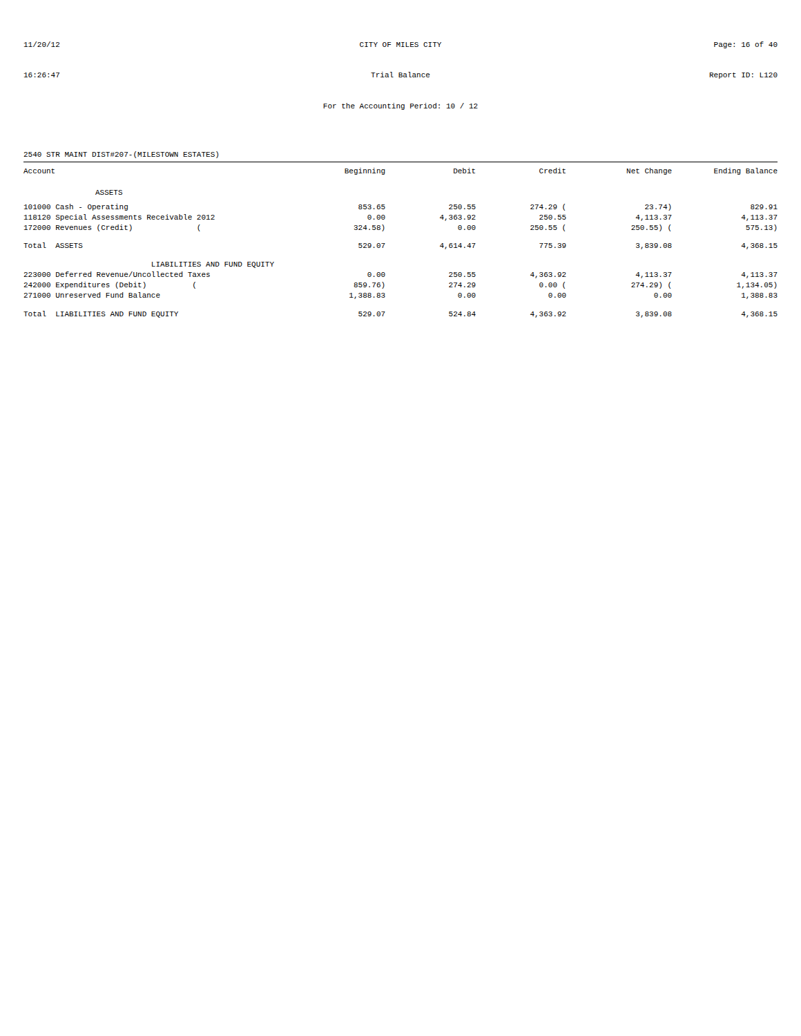11/20/12 16:26:47
CITY OF MILES CITY Trial Balance For the Accounting Period: 10 / 12
Page: 16 of 40 Report ID: L120
2540 STR MAINT DIST#207-(MILESTOWN ESTATES)
| Account | Beginning | Debit | Credit | Net Change | Ending Balance |
| --- | --- | --- | --- | --- | --- |
| ASSETS | | | | | |
| 101000 Cash - Operating | 853.65 | 250.55 | 274.29 ( | 23.74) | 829.91 |
| 118120 Special Assessments Receivable 2012 | 0.00 | 4,363.92 | 250.55 | 4,113.37 | 4,113.37 |
| 172000 Revenues (Credit) ( | 324.58) | 0.00 | 250.55 ( | 250.55) ( | 575.13) |
| Total ASSETS | 529.07 | 4,614.47 | 775.39 | 3,839.08 | 4,368.15 |
| LIABILITIES AND FUND EQUITY | | | | | |
| 223000 Deferred Revenue/Uncollected Taxes | 0.00 | 250.55 | 4,363.92 | 4,113.37 | 4,113.37 |
| 242000 Expenditures (Debit) ( | 859.76) | 274.29 | 0.00 ( | 274.29) ( | 1,134.05) |
| 271000 Unreserved Fund Balance | 1,388.83 | 0.00 | 0.00 | 0.00 | 1,388.83 |
| Total LIABILITIES AND FUND EQUITY | 529.07 | 524.84 | 4,363.92 | 3,839.08 | 4,368.15 |